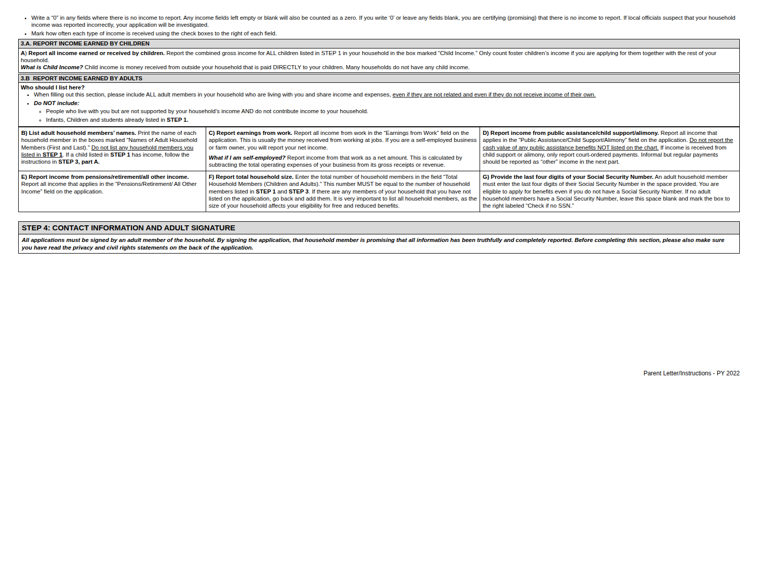Write a “0” in any fields where there is no income to report. Any income fields left empty or blank will also be counted as a zero. If you write ‘0’ or leave any fields blank, you are certifying (promising) that there is no income to report. If local officials suspect that your household income was reported incorrectly, your application will be investigated.
Mark how often each type of income is received using the check boxes to the right of each field.
3.A. REPORT INCOME EARNED BY CHILDREN
A) Report all income earned or received by children. Report the combined gross income for ALL children listed in STEP 1 in your household in the box marked “Child Income.” Only count foster children’s income if you are applying for them together with the rest of your household.
What is Child Income? Child income is money received from outside your household that is paid DIRECTLY to your children. Many households do not have any child income.
3.B REPORT INCOME EARNED BY ADULTS
Who should I list here?
When filling out this section, please include ALL adult members in your household who are living with you and share income and expenses, even if they are not related and even if they do not receive income of their own.
Do NOT include:
People who live with you but are not supported by your household’s income AND do not contribute income to your household.
Infants, Children and students already listed in STEP 1.
| B) List adult household members’ names. Print the name of each household member in the boxes marked “Names of Adult Household Members (First and Last).” Do not list any household members you listed in STEP 1 . If a child listed in STEP 1 has income, follow the instructions in STEP 3, part A. | C) Report earnings from work. Report all income from work in the “Earnings from Work” field on the application. This is usually the money received from working at jobs. If you are a self-employed business or farm owner, you will report your net income. What if I am self-employed? Report income from that work as a net amount. This is calculated by subtracting the total operating expenses of your business from its gross receipts or revenue. | D) Report income from public assistance/child support/alimony. Report all income that applies in the “Public Assistance/Child Support/Alimony” field on the application. Do not report the cash value of any public assistance benefits NOT listed on the chart. If income is received from child support or alimony, only report court-ordered payments. Informal but regular payments should be reported as “other” income in the next part. |
| E) Report income from pensions/retirement/all other income. Report all income that applies in the “Pensions/Retirement/ All Other Income” field on the application. | F) Report total household size. Enter the total number of household members in the field “Total Household Members (Children and Adults).” This number MUST be equal to the number of household members listed in STEP 1 and STEP 3 . If there are any members of your household that you have not listed on the application, go back and add them. It is very important to list all household members, as the size of your household affects your eligibility for free and reduced benefits. | G) Provide the last four digits of your Social Security Number. An adult household member must enter the last four digits of their Social Security Number in the space provided. You are eligible to apply for benefits even if you do not have a Social Security Number. If no adult household members have a Social Security Number, leave this space blank and mark the box to the right labeled “Check if no SSN.” |
STEP 4: CONTACT INFORMATION AND ADULT SIGNATURE
All applications must be signed by an adult member of the household. By signing the application, that household member is promising that all information has been truthfully and completely reported. Before completing this section, please also make sure you have read the privacy and civil rights statements on the back of the application.
Parent Letter/Instructions - PY 2022